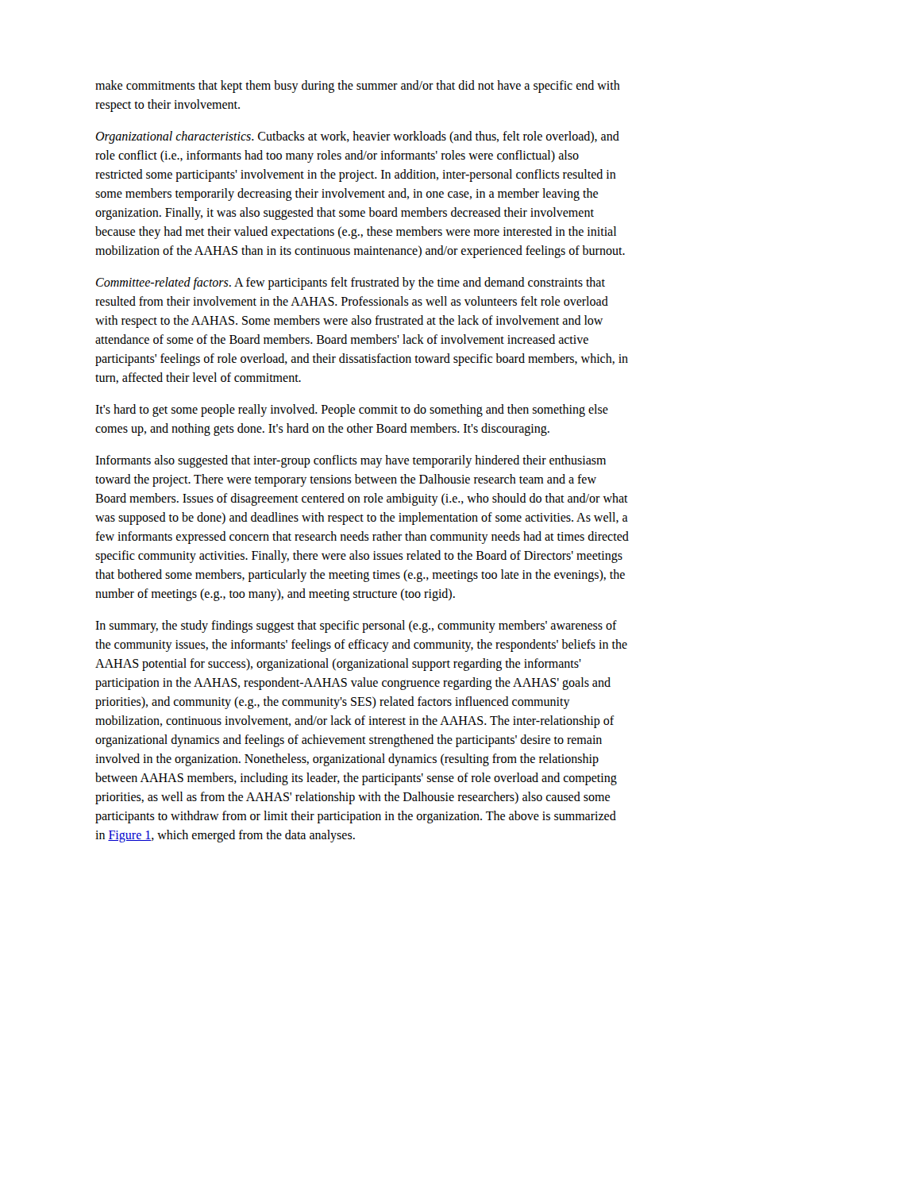make commitments that kept them busy during the summer and/or that did not have a specific end with respect to their involvement.
Organizational characteristics. Cutbacks at work, heavier workloads (and thus, felt role overload), and role conflict (i.e., informants had too many roles and/or informants' roles were conflictual) also restricted some participants' involvement in the project. In addition, inter-personal conflicts resulted in some members temporarily decreasing their involvement and, in one case, in a member leaving the organization. Finally, it was also suggested that some board members decreased their involvement because they had met their valued expectations (e.g., these members were more interested in the initial mobilization of the AAHAS than in its continuous maintenance) and/or experienced feelings of burnout.
Committee-related factors. A few participants felt frustrated by the time and demand constraints that resulted from their involvement in the AAHAS. Professionals as well as volunteers felt role overload with respect to the AAHAS. Some members were also frustrated at the lack of involvement and low attendance of some of the Board members. Board members' lack of involvement increased active participants' feelings of role overload, and their dissatisfaction toward specific board members, which, in turn, affected their level of commitment.
It's hard to get some people really involved. People commit to do something and then something else comes up, and nothing gets done. It's hard on the other Board members. It's discouraging.
Informants also suggested that inter-group conflicts may have temporarily hindered their enthusiasm toward the project. There were temporary tensions between the Dalhousie research team and a few Board members. Issues of disagreement centered on role ambiguity (i.e., who should do that and/or what was supposed to be done) and deadlines with respect to the implementation of some activities. As well, a few informants expressed concern that research needs rather than community needs had at times directed specific community activities. Finally, there were also issues related to the Board of Directors' meetings that bothered some members, particularly the meeting times (e.g., meetings too late in the evenings), the number of meetings (e.g., too many), and meeting structure (too rigid).
In summary, the study findings suggest that specific personal (e.g., community members' awareness of the community issues, the informants' feelings of efficacy and community, the respondents' beliefs in the AAHAS potential for success), organizational (organizational support regarding the informants' participation in the AAHAS, respondent-AAHAS value congruence regarding the AAHAS' goals and priorities), and community (e.g., the community's SES) related factors influenced community mobilization, continuous involvement, and/or lack of interest in the AAHAS. The inter-relationship of organizational dynamics and feelings of achievement strengthened the participants' desire to remain involved in the organization. Nonetheless, organizational dynamics (resulting from the relationship between AAHAS members, including its leader, the participants' sense of role overload and competing priorities, as well as from the AAHAS' relationship with the Dalhousie researchers) also caused some participants to withdraw from or limit their participation in the organization. The above is summarized in Figure 1, which emerged from the data analyses.